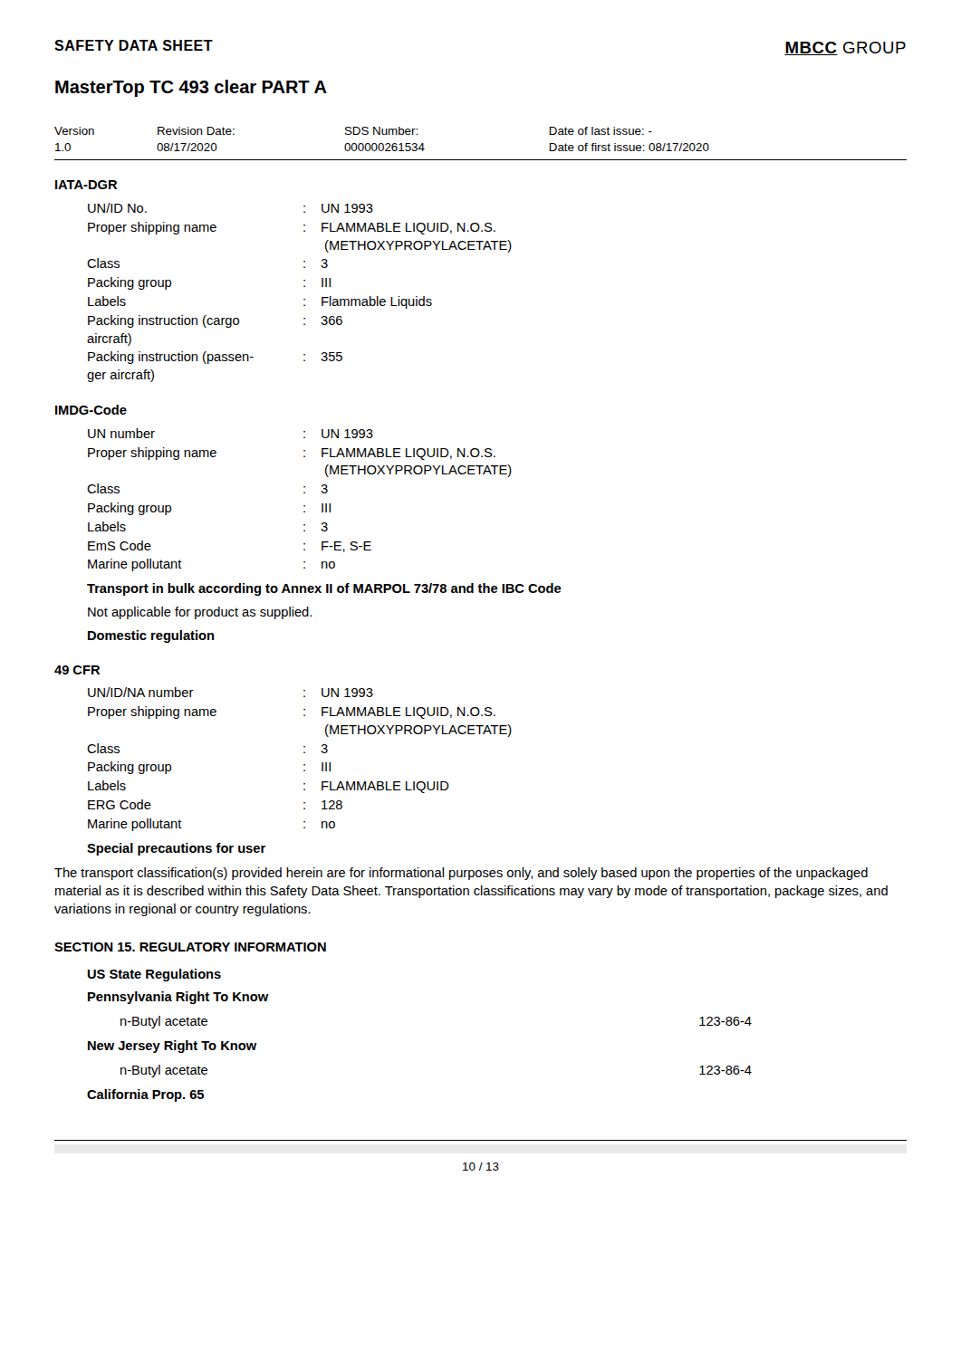SAFETY DATA SHEET
MBCC GROUP
MasterTop TC 493 clear PART A
| Version 1.0 | Revision Date: 08/17/2020 | SDS Number: 000000261534 | Date of last issue: - Date of first issue: 08/17/2020 |
IATA-DGR
| UN/ID No. | : | UN 1993 |
| Proper shipping name | : | FLAMMABLE LIQUID, N.O.S. (METHOXYPROPYLACETATE) |
| Class | : | 3 |
| Packing group | : | III |
| Labels | : | Flammable Liquids |
| Packing instruction (cargo aircraft) | : | 366 |
| Packing instruction (passen- ger aircraft) | : | 355 |
IMDG-Code
| UN number | : | UN 1993 |
| Proper shipping name | : | FLAMMABLE LIQUID, N.O.S. (METHOXYPROPYLACETATE) |
| Class | : | 3 |
| Packing group | : | III |
| Labels | : | 3 |
| EmS Code | : | F-E, S-E |
| Marine pollutant | : | no |
Transport in bulk according to Annex II of MARPOL 73/78 and the IBC Code
Not applicable for product as supplied.
Domestic regulation
49 CFR
| UN/ID/NA number | : | UN 1993 |
| Proper shipping name | : | FLAMMABLE LIQUID, N.O.S. (METHOXYPROPYLACETATE) |
| Class | : | 3 |
| Packing group | : | III |
| Labels | : | FLAMMABLE LIQUID |
| ERG Code | : | 128 |
| Marine pollutant | : | no |
Special precautions for user
The transport classification(s) provided herein are for informational purposes only, and solely based upon the properties of the unpackaged material as it is described within this Safety Data Sheet. Transportation classifications may vary by mode of transportation, package sizes, and variations in regional or country regulations.
SECTION 15. REGULATORY INFORMATION
US State Regulations
Pennsylvania Right To Know
| n-Butyl acetate | 123-86-4 |
New Jersey Right To Know
| n-Butyl acetate | 123-86-4 |
California Prop. 65
10 / 13